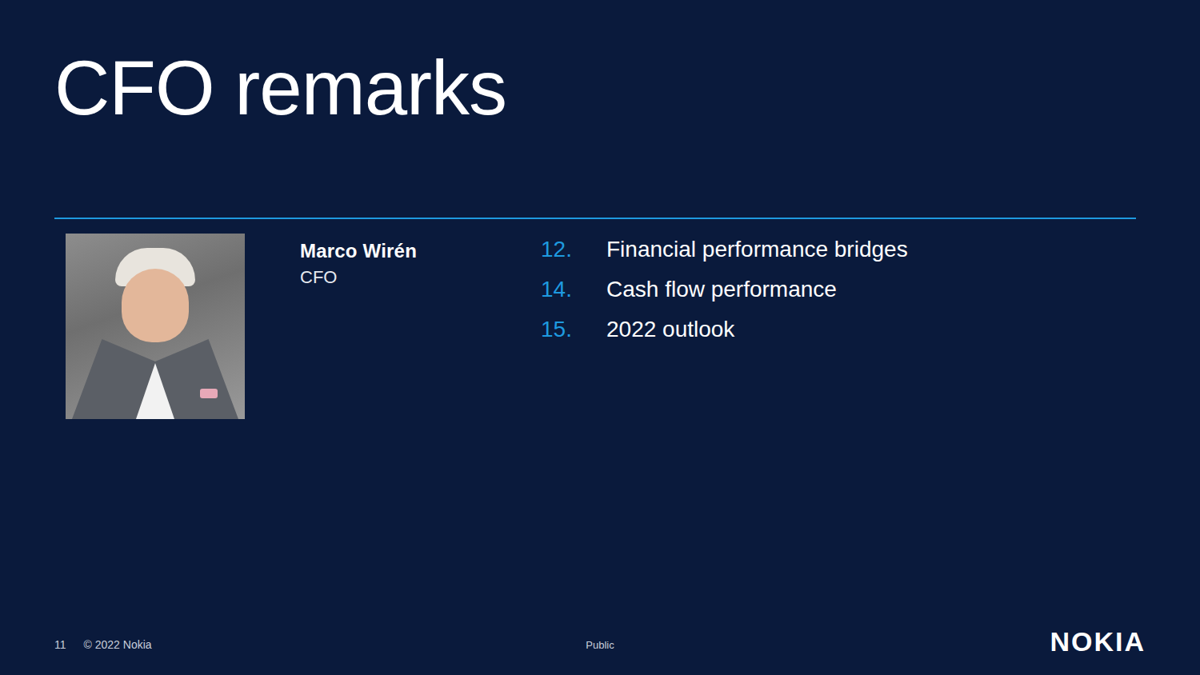CFO remarks
Marco Wirén
CFO
12. Financial performance bridges
14. Cash flow performance
15. 2022 outlook
11© 2022 Nokia
Public
NOKIA